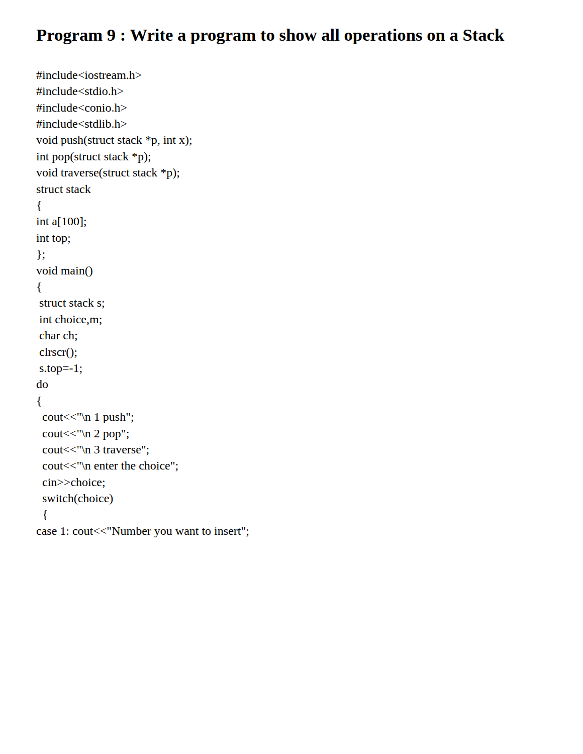Program 9 : Write a program to show all operations on a Stack
#include<iostream.h>
#include<stdio.h>
#include<conio.h>
#include<stdlib.h>
void push(struct stack *p, int x);
int pop(struct stack *p);
void traverse(struct stack *p);
struct stack
{
int a[100];
int top;
};
void main()
{
 struct stack s;
 int choice,m;
 char ch;
 clrscr();
 s.top=-1;
do
{
  cout<<"\n 1 push";
  cout<<"\n 2 pop";
  cout<<"\n 3 traverse";
  cout<<"\n enter the choice";
  cin>>choice;
  switch(choice)
  {
case 1: cout<<"Number you want to insert";